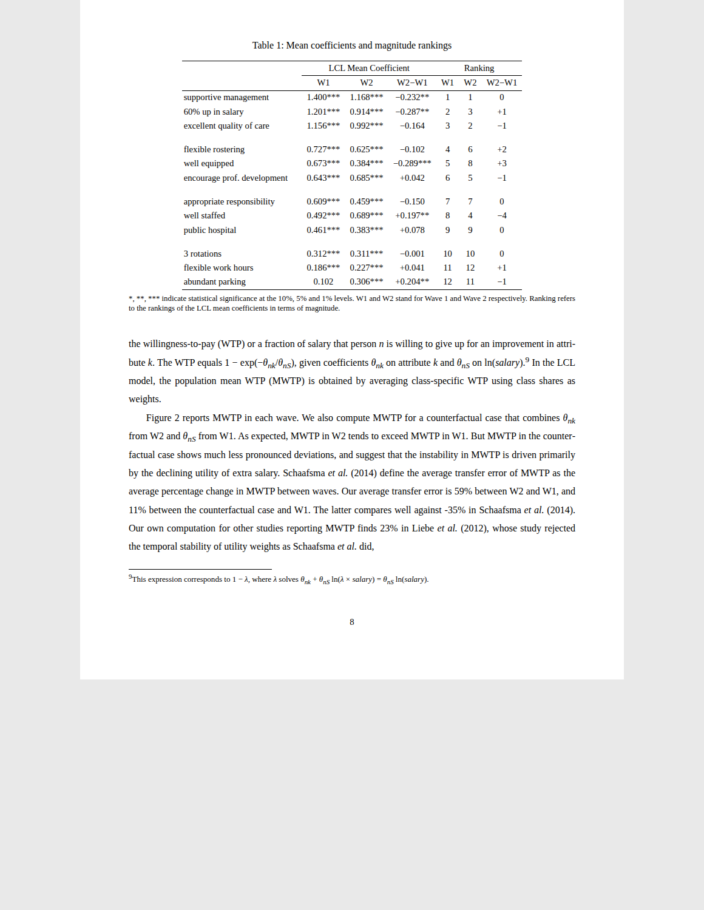Table 1: Mean coefficients and magnitude rankings
| | LCL Mean Coefficient | Ranking |
| --- | --- | --- |
| | W1 | W2 | W2−W1 | W1 | W2 | W2−W1 |
| supportive management | 1.400*** | 1.168*** | −0.232** | 1 | 1 | 0 |
| 60% up in salary | 1.201*** | 0.914*** | −0.287** | 2 | 3 | +1 |
| excellent quality of care | 1.156*** | 0.992*** | −0.164 | 3 | 2 | −1 |
| flexible rostering | 0.727*** | 0.625*** | −0.102 | 4 | 6 | +2 |
| well equipped | 0.673*** | 0.384*** | −0.289*** | 5 | 8 | +3 |
| encourage prof. development | 0.643*** | 0.685*** | +0.042 | 6 | 5 | −1 |
| appropriate responsibility | 0.609*** | 0.459*** | −0.150 | 7 | 7 | 0 |
| well staffed | 0.492*** | 0.689*** | +0.197** | 8 | 4 | −4 |
| public hospital | 0.461*** | 0.383*** | +0.078 | 9 | 9 | 0 |
| 3 rotations | 0.312*** | 0.311*** | −0.001 | 10 | 10 | 0 |
| flexible work hours | 0.186*** | 0.227*** | +0.041 | 11 | 12 | +1 |
| abundant parking | 0.102 | 0.306*** | +0.204** | 12 | 11 | −1 |
*, **, *** indicate statistical significance at the 10%, 5% and 1% levels. W1 and W2 stand for Wave 1 and Wave 2 respectively. Ranking refers to the rankings of the LCL mean coefficients in terms of magnitude.
the willingness-to-pay (WTP) or a fraction of salary that person n is willing to give up for an improvement in attribute k. The WTP equals 1 − exp(−θnk/θnS), given coefficients θnk on attribute k and θnS on ln(salary).9 In the LCL model, the population mean WTP (MWTP) is obtained by averaging class-specific WTP using class shares as weights.
Figure 2 reports MWTP in each wave. We also compute MWTP for a counterfactual case that combines θnk from W2 and θnS from W1. As expected, MWTP in W2 tends to exceed MWTP in W1. But MWTP in the counterfactual case shows much less pronounced deviations, and suggest that the instability in MWTP is driven primarily by the declining utility of extra salary. Schaafsma et al. (2014) define the average transfer error of MWTP as the average percentage change in MWTP between waves. Our average transfer error is 59% between W2 and W1, and 11% between the counterfactual case and W1. The latter compares well against -35% in Schaafsma et al. (2014). Our own computation for other studies reporting MWTP finds 23% in Liebe et al. (2012), whose study rejected the temporal stability of utility weights as Schaafsma et al. did,
9This expression corresponds to 1 − λ, where λ solves θnk + θnS ln(λ × salary) = θnS ln(salary).
8